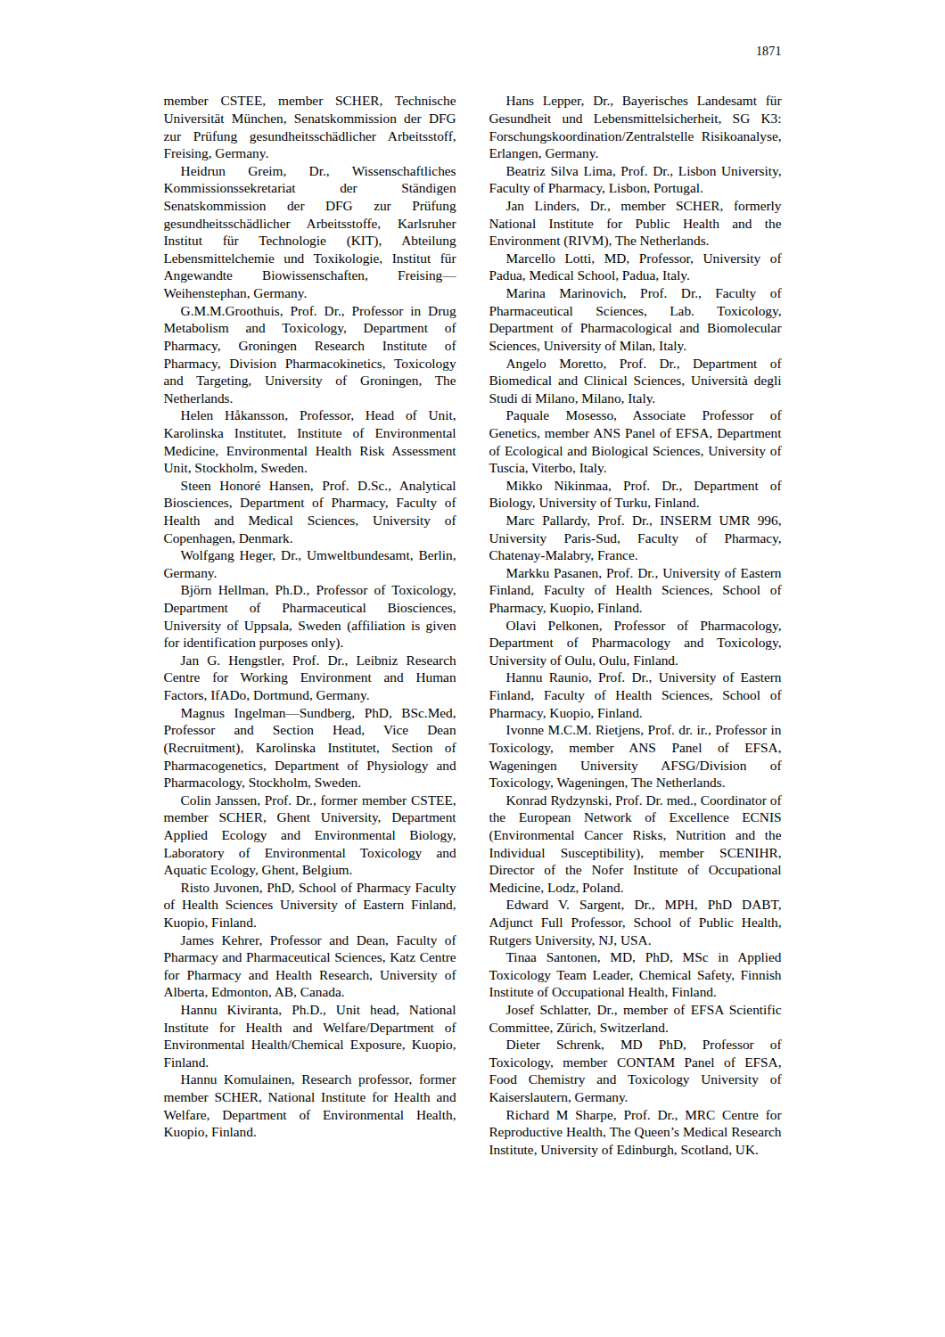1871
member CSTEE, member SCHER, Technische Universität München, Senatskommission der DFG zur Prüfung gesundheitsschädlicher Arbeitsstoff, Freising, Germany.
Heidrun Greim, Dr., Wissenschaftliches Kommissionssekretariat der Ständigen Senatskommission der DFG zur Prüfung gesundheitsschädlicher Arbeitsstoffe, Karlsruher Institut für Technologie (KIT), Abteilung Lebensmittelchemie und Toxikologie, Institut für Angewandte Biowissenschaften, Freising—Weihenstephan, Germany.
G.M.M.Groothuis, Prof. Dr., Professor in Drug Metabolism and Toxicology, Department of Pharmacy, Groningen Research Institute of Pharmacy, Division Pharmacokinetics, Toxicology and Targeting, University of Groningen, The Netherlands.
Helen Håkansson, Professor, Head of Unit, Karolinska Institutet, Institute of Environmental Medicine, Environmental Health Risk Assessment Unit, Stockholm, Sweden.
Steen Honoré Hansen, Prof. D.Sc., Analytical Biosciences, Department of Pharmacy, Faculty of Health and Medical Sciences, University of Copenhagen, Denmark.
Wolfgang Heger, Dr., Umweltbundesamt, Berlin, Germany.
Björn Hellman, Ph.D., Professor of Toxicology, Department of Pharmaceutical Biosciences, University of Uppsala, Sweden (affiliation is given for identification purposes only).
Jan G. Hengstler, Prof. Dr., Leibniz Research Centre for Working Environment and Human Factors, IfADo, Dortmund, Germany.
Magnus Ingelman—Sundberg, PhD, BSc.Med, Professor and Section Head, Vice Dean (Recruitment), Karolinska Institutet, Section of Pharmacogenetics, Department of Physiology and Pharmacology, Stockholm, Sweden.
Colin Janssen, Prof. Dr., former member CSTEE, member SCHER, Ghent University, Department Applied Ecology and Environmental Biology, Laboratory of Environmental Toxicology and Aquatic Ecology, Ghent, Belgium.
Risto Juvonen, PhD, School of Pharmacy Faculty of Health Sciences University of Eastern Finland, Kuopio, Finland.
James Kehrer, Professor and Dean, Faculty of Pharmacy and Pharmaceutical Sciences, Katz Centre for Pharmacy and Health Research, University of Alberta, Edmonton, AB, Canada.
Hannu Kiviranta, Ph.D., Unit head, National Institute for Health and Welfare/Department of Environmental Health/Chemical Exposure, Kuopio, Finland.
Hannu Komulainen, Research professor, former member SCHER, National Institute for Health and Welfare, Department of Environmental Health, Kuopio, Finland.
Hans Lepper, Dr., Bayerisches Landesamt für Gesundheit und Lebensmittelsicherheit, SG K3: Forschungskoordination/Zentralstelle Risikoanalyse, Erlangen, Germany.
Beatriz Silva Lima, Prof. Dr., Lisbon University, Faculty of Pharmacy, Lisbon, Portugal.
Jan Linders, Dr., member SCHER, formerly National Institute for Public Health and the Environment (RIVM), The Netherlands.
Marcello Lotti, MD, Professor, University of Padua, Medical School, Padua, Italy.
Marina Marinovich, Prof. Dr., Faculty of Pharmaceutical Sciences, Lab. Toxicology, Department of Pharmacological and Biomolecular Sciences, University of Milan, Italy.
Angelo Moretto, Prof. Dr., Department of Biomedical and Clinical Sciences, Università degli Studi di Milano, Milano, Italy.
Paquale Mosesso, Associate Professor of Genetics, member ANS Panel of EFSA, Department of Ecological and Biological Sciences, University of Tuscia, Viterbo, Italy.
Mikko Nikinmaa, Prof. Dr., Department of Biology, University of Turku, Finland.
Marc Pallardy, Prof. Dr., INSERM UMR 996, University Paris-Sud, Faculty of Pharmacy, Chatenay-Malabry, France.
Markku Pasanen, Prof. Dr., University of Eastern Finland, Faculty of Health Sciences, School of Pharmacy, Kuopio, Finland.
Olavi Pelkonen, Professor of Pharmacology, Department of Pharmacology and Toxicology, University of Oulu, Oulu, Finland.
Hannu Raunio, Prof. Dr., University of Eastern Finland, Faculty of Health Sciences, School of Pharmacy, Kuopio, Finland.
Ivonne M.C.M. Rietjens, Prof. dr. ir., Professor in Toxicology, member ANS Panel of EFSA, Wageningen University AFSG/Division of Toxicology, Wageningen, The Netherlands.
Konrad Rydzynski, Prof. Dr. med., Coordinator of the European Network of Excellence ECNIS (Environmental Cancer Risks, Nutrition and the Individual Susceptibility), member SCENIHR, Director of the Nofer Institute of Occupational Medicine, Lodz, Poland.
Edward V. Sargent, Dr., MPH, PhD DABT, Adjunct Full Professor, School of Public Health, Rutgers University, NJ, USA.
Tinaa Santonen, MD, PhD, MSc in Applied Toxicology Team Leader, Chemical Safety, Finnish Institute of Occupational Health, Finland.
Josef Schlatter, Dr., member of EFSA Scientific Committee, Zürich, Switzerland.
Dieter Schrenk, MD PhD, Professor of Toxicology, member CONTAM Panel of EFSA, Food Chemistry and Toxicology University of Kaiserslautern, Germany.
Richard M Sharpe, Prof. Dr., MRC Centre for Reproductive Health, The Queen’s Medical Research Institute, University of Edinburgh, Scotland, UK.